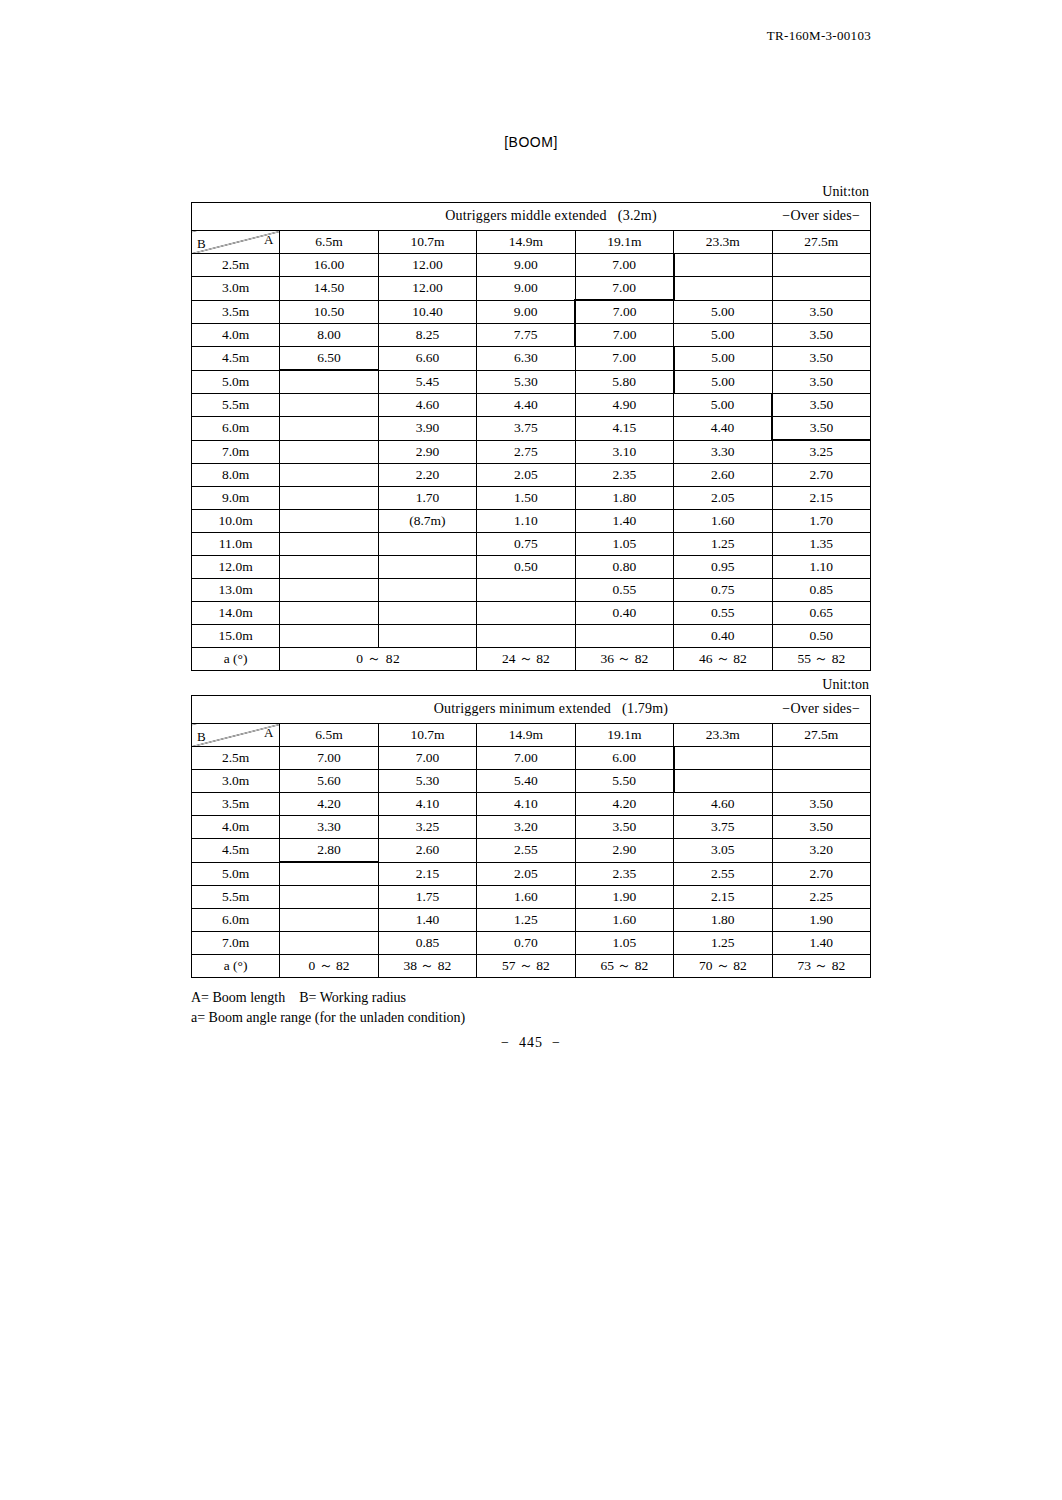TR-160M-3-00103
[BOOM]
Unit:ton
Outriggers middle extended (3.2m) −Over sides−
| A B | 6.5m | 10.7m | 14.9m | 19.1m | 23.3m | 27.5m |
| 2.5m | 16.00 | 12.00 | 9.00 | 7.00 | | |
| 3.0m | 14.50 | 12.00 | 9.00 | 7.00 | | |
| 3.5m | 10.50 | 10.40 | 9.00 | 7.00 | 5.00 | 3.50 |
| 4.0m | 8.00 | 8.25 | 7.75 | 7.00 | 5.00 | 3.50 |
| 4.5m | 6.50 | 6.60 | 6.30 | 7.00 | 5.00 | 3.50 |
| 5.0m | | 5.45 | 5.30 | 5.80 | 5.00 | 3.50 |
| 5.5m | | 4.60 | 4.40 | 4.90 | 5.00 | 3.50 |
| 6.0m | | 3.90 | 3.75 | 4.15 | 4.40 | 3.50 |
| 7.0m | | 2.90 | 2.75 | 3.10 | 3.30 | 3.25 |
| 8.0m | | 2.20 | 2.05 | 2.35 | 2.60 | 2.70 |
| 9.0m | | 1.70 | 1.50 | 1.80 | 2.05 | 2.15 |
| 10.0m | | (8.7m) | 1.10 | 1.40 | 1.60 | 1.70 |
| 11.0m | | | 0.75 | 1.05 | 1.25 | 1.35 |
| 12.0m | | | 0.50 | 0.80 | 0.95 | 1.10 |
| 13.0m | | | | 0.55 | 0.75 | 0.85 |
| 14.0m | | | | 0.40 | 0.55 | 0.65 |
| 15.0m | | | | | 0.40 | 0.50 |
| a ( ° ) | 0 ～ 82 | 24 ～ 82 | 36 ～ 82 | 46 ～ 82 | 55 ～ 82 |
Unit:ton
Outriggers minimum extended (1.79m) −Over sides−
| A B | 6.5m | 10.7m | 14.9m | 19.1m | 23.3m | 27.5m |
| 2.5m | 7.00 | 7.00 | 7.00 | 6.00 | | |
| 3.0m | 5.60 | 5.30 | 5.40 | 5.50 | | |
| 3.5m | 4.20 | 4.10 | 4.10 | 4.20 | 4.60 | 3.50 |
| 4.0m | 3.30 | 3.25 | 3.20 | 3.50 | 3.75 | 3.50 |
| 4.5m | 2.80 | 2.60 | 2.55 | 2.90 | 3.05 | 3.20 |
| 5.0m | | 2.15 | 2.05 | 2.35 | 2.55 | 2.70 |
| 5.5m | | 1.75 | 1.60 | 1.90 | 2.15 | 2.25 |
| 6.0m | | 1.40 | 1.25 | 1.60 | 1.80 | 1.90 |
| 7.0m | | 0.85 | 0.70 | 1.05 | 1.25 | 1.40 |
| a ( ° ) | 0 ～ 82 | 38 ～ 82 | 57 ～ 82 | 65 ～ 82 | 70 ～ 82 | 73 ～ 82 |
A= Boom length B= Working radius
a= Boom angle range (for the unladen condition)
− 445 −